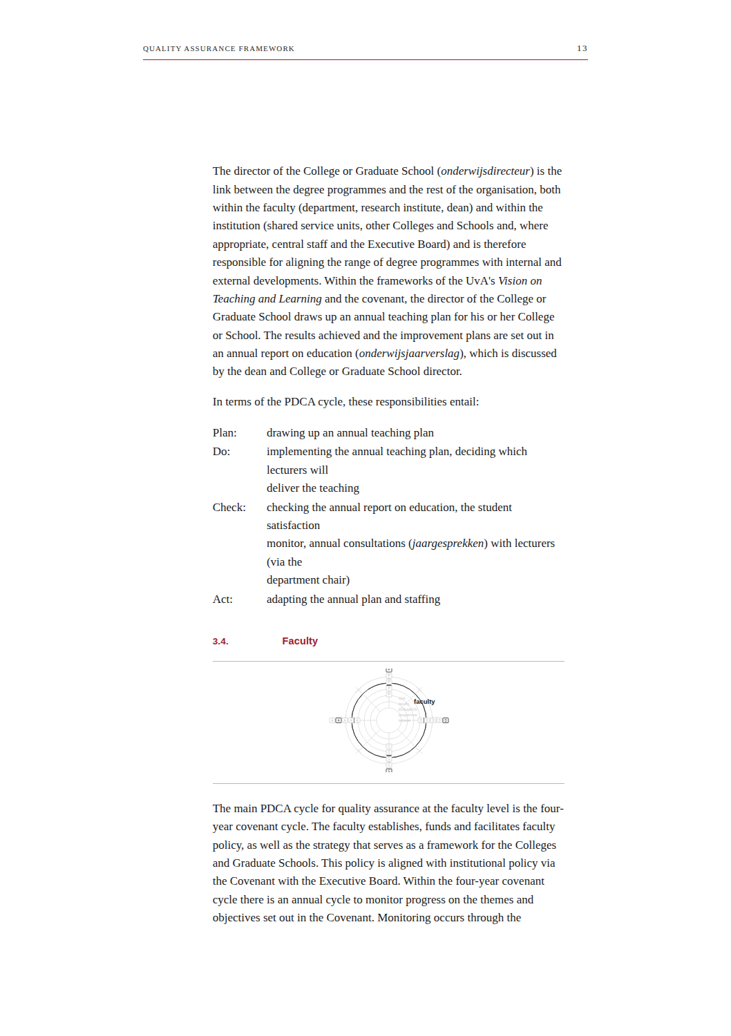Quality assurance framework 13
The director of the College or Graduate School (onderwijsdirecteur) is the link between the degree programmes and the rest of the organisation, both within the faculty (department, research institute, dean) and within the institution (shared service units, other Colleges and Schools and, where appropriate, central staff and the Executive Board) and is therefore responsible for aligning the range of degree programmes with internal and external developments. Within the frameworks of the UvA's Vision on Teaching and Learning and the covenant, the director of the College or Graduate School draws up an annual teaching plan for his or her College or School. The results achieved and the improvement plans are set out in an annual report on education (onderwijsjaarverslag), which is discussed by the dean and College or Graduate School director.
In terms of the PDCA cycle, these responsibilities entail:
Plan:
drawing up an annual teaching plan
Do:
implementing the annual teaching plan, deciding which lecturers willdeliver the teaching
Check:
checking the annual report on education, the student satisfactionmonitor, annual consultations (jaargesprekken) with lecturers (via the department chair)
Act:
adapting the annual plan and staffing
3.4.
Faculty
P P P P P P A A A A A D D D D D C C C C C C UvA faculty College/GS programme lecturer faculty
The main PDCA cycle for quality assurance at the faculty level is the four-year covenant cycle. The faculty establishes, funds and facilitates faculty policy, as well as the strategy that serves as a framework for the Colleges and Graduate Schools. This policy is aligned with institutional policy via the Covenant with the Executive Board. Within the four-year covenant cycle there is an annual cycle to monitor progress on the themes and objectives set out in the Covenant. Monitoring occurs through the